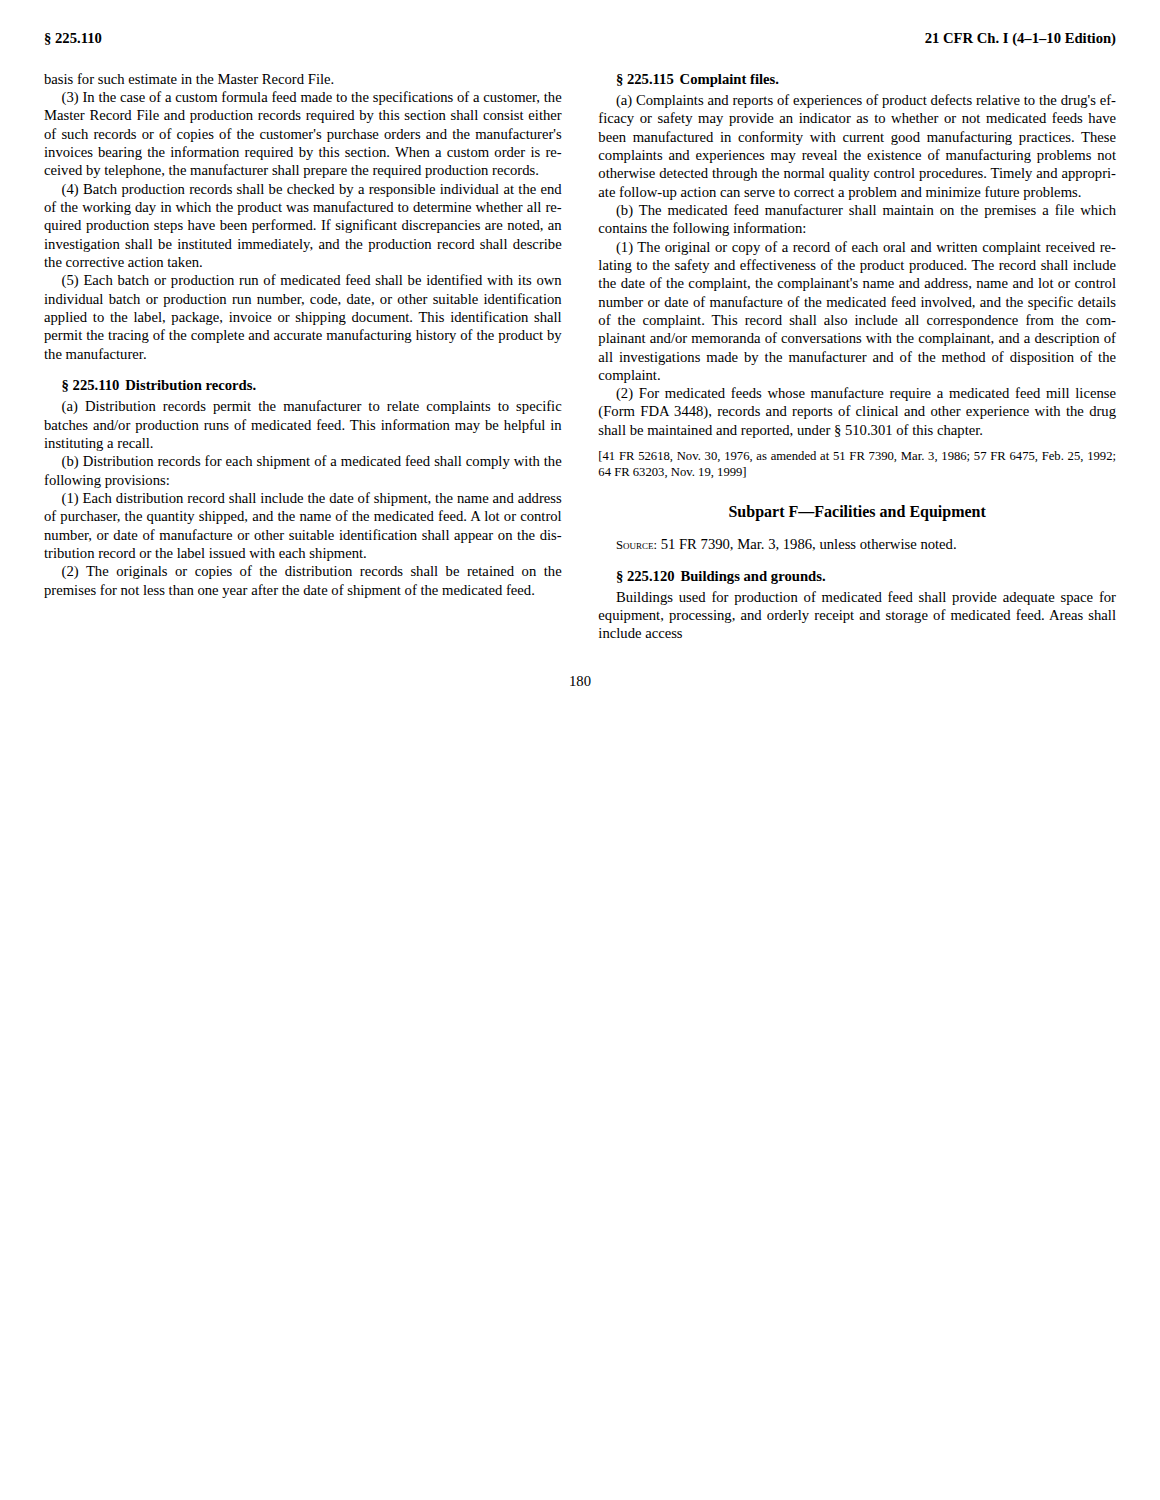§ 225.110 21 CFR Ch. I (4–1–10 Edition)
basis for such estimate in the Master Record File.
(3) In the case of a custom formula feed made to the specifications of a customer, the Master Record File and production records required by this section shall consist either of such records or of copies of the customer's purchase orders and the manufacturer's invoices bearing the information required by this section. When a custom order is received by telephone, the manufacturer shall prepare the required production records.
(4) Batch production records shall be checked by a responsible individual at the end of the working day in which the product was manufactured to determine whether all required production steps have been performed. If significant discrepancies are noted, an investigation shall be instituted immediately, and the production record shall describe the corrective action taken.
(5) Each batch or production run of medicated feed shall be identified with its own individual batch or production run number, code, date, or other suitable identification applied to the label, package, invoice or shipping document. This identification shall permit the tracing of the complete and accurate manufacturing history of the product by the manufacturer.
§ 225.110 Distribution records.
(a) Distribution records permit the manufacturer to relate complaints to specific batches and/or production runs of medicated feed. This information may be helpful in instituting a recall.
(b) Distribution records for each shipment of a medicated feed shall comply with the following provisions:
(1) Each distribution record shall include the date of shipment, the name and address of purchaser, the quantity shipped, and the name of the medicated feed. A lot or control number, or date of manufacture or other suitable identification shall appear on the distribution record or the label issued with each shipment.
(2) The originals or copies of the distribution records shall be retained on the premises for not less than one year after the date of shipment of the medicated feed.
§ 225.115 Complaint files.
(a) Complaints and reports of experiences of product defects relative to the drug's efficacy or safety may provide an indicator as to whether or not medicated feeds have been manufactured in conformity with current good manufacturing practices. These complaints and experiences may reveal the existence of manufacturing problems not otherwise detected through the normal quality control procedures. Timely and appropriate follow-up action can serve to correct a problem and minimize future problems.
(b) The medicated feed manufacturer shall maintain on the premises a file which contains the following information:
(1) The original or copy of a record of each oral and written complaint received relating to the safety and effectiveness of the product produced. The record shall include the date of the complaint, the complainant's name and address, name and lot or control number or date of manufacture of the medicated feed involved, and the specific details of the complaint. This record shall also include all correspondence from the complainant and/or memoranda of conversations with the complainant, and a description of all investigations made by the manufacturer and of the method of disposition of the complaint.
(2) For medicated feeds whose manufacture require a medicated feed mill license (Form FDA 3448), records and reports of clinical and other experience with the drug shall be maintained and reported, under § 510.301 of this chapter.
[41 FR 52618, Nov. 30, 1976, as amended at 51 FR 7390, Mar. 3, 1986; 57 FR 6475, Feb. 25, 1992; 64 FR 63203, Nov. 19, 1999]
Subpart F—Facilities and Equipment
Source: 51 FR 7390, Mar. 3, 1986, unless otherwise noted.
§ 225.120 Buildings and grounds.
Buildings used for production of medicated feed shall provide adequate space for equipment, processing, and orderly receipt and storage of medicated feed. Areas shall include access
180